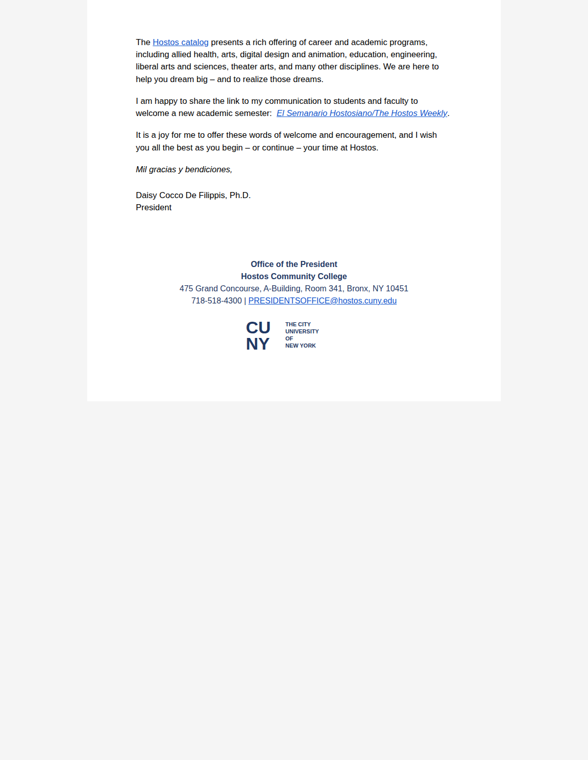The Hostos catalog presents a rich offering of career and academic programs, including allied health, arts, digital design and animation, education, engineering, liberal arts and sciences, theater arts, and many other disciplines. We are here to help you dream big – and to realize those dreams.
I am happy to share the link to my communication to students and faculty to welcome a new academic semester: El Semanario Hostosiano/The Hostos Weekly.
It is a joy for me to offer these words of welcome and encouragement, and I wish you all the best as you begin – or continue – your time at Hostos.
Mil gracias y bendiciones,
Daisy Cocco De Filippis, Ph.D. President
Office of the President
Hostos Community College
475 Grand Concourse, A-Building, Room 341, Bronx, NY 10451
718-518-4300 | PRESIDENTSOFFICE@hostos.cuny.edu
CUNY — The City University of New York CU NY THE CITY UNIVERSITY OF NEW YORK